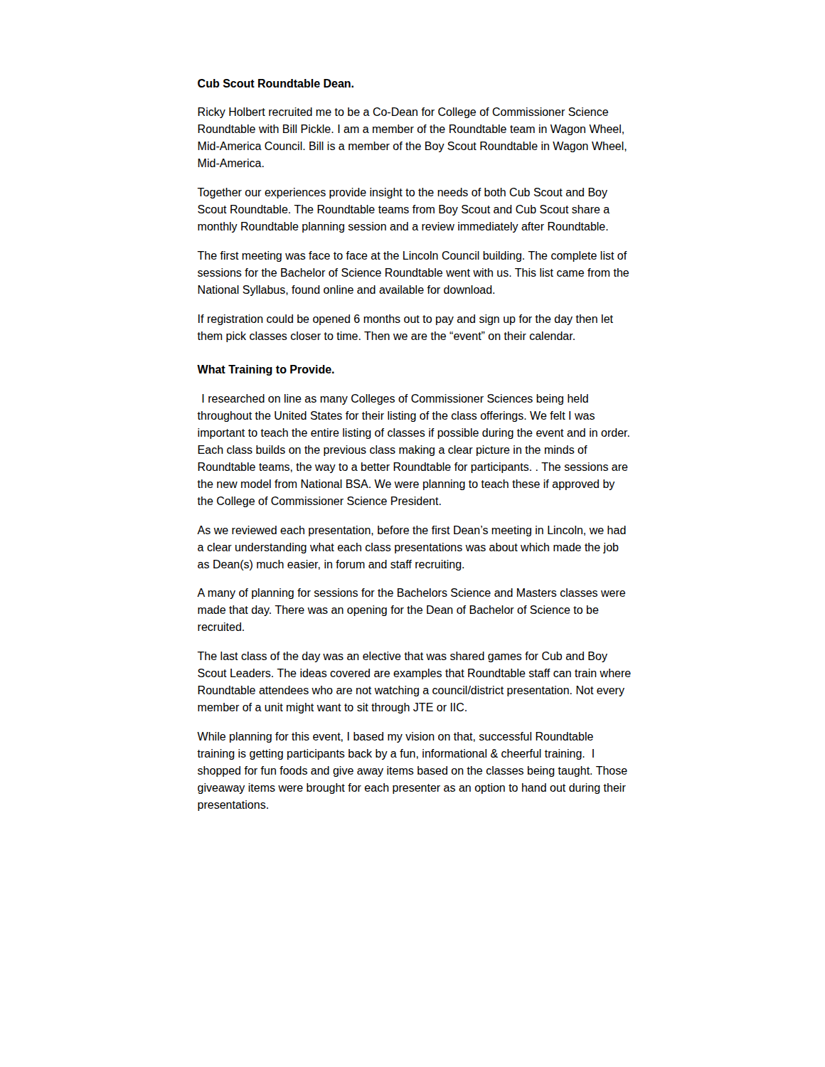Cub Scout Roundtable Dean.
Ricky Holbert recruited me to be a Co-Dean for College of Commissioner Science Roundtable with Bill Pickle. I am a member of the Roundtable team in Wagon Wheel, Mid-America Council. Bill is a member of the Boy Scout Roundtable in Wagon Wheel, Mid-America.
Together our experiences provide insight to the needs of both Cub Scout and Boy Scout Roundtable. The Roundtable teams from Boy Scout and Cub Scout share a monthly Roundtable planning session and a review immediately after Roundtable.
The first meeting was face to face at the Lincoln Council building. The complete list of sessions for the Bachelor of Science Roundtable went with us. This list came from the National Syllabus, found online and available for download.
If registration could be opened 6 months out to pay and sign up for the day then let them pick classes closer to time. Then we are the “event” on their calendar.
What Training to Provide.
I researched on line as many Colleges of Commissioner Sciences being held throughout the United States for their listing of the class offerings. We felt I was important to teach the entire listing of classes if possible during the event and in order. Each class builds on the previous class making a clear picture in the minds of Roundtable teams, the way to a better Roundtable for participants. . The sessions are the new model from National BSA. We were planning to teach these if approved by the College of Commissioner Science President.
As we reviewed each presentation, before the first Dean’s meeting in Lincoln, we had a clear understanding what each class presentations was about which made the job as Dean(s) much easier, in forum and staff recruiting.
A many of planning for sessions for the Bachelors Science and Masters classes were made that day. There was an opening for the Dean of Bachelor of Science to be recruited.
The last class of the day was an elective that was shared games for Cub and Boy Scout Leaders. The ideas covered are examples that Roundtable staff can train where Roundtable attendees who are not watching a council/district presentation. Not every member of a unit might want to sit through JTE or IIC.
While planning for this event, I based my vision on that, successful Roundtable training is getting participants back by a fun, informational & cheerful training. I shopped for fun foods and give away items based on the classes being taught. Those giveaway items were brought for each presenter as an option to hand out during their presentations.